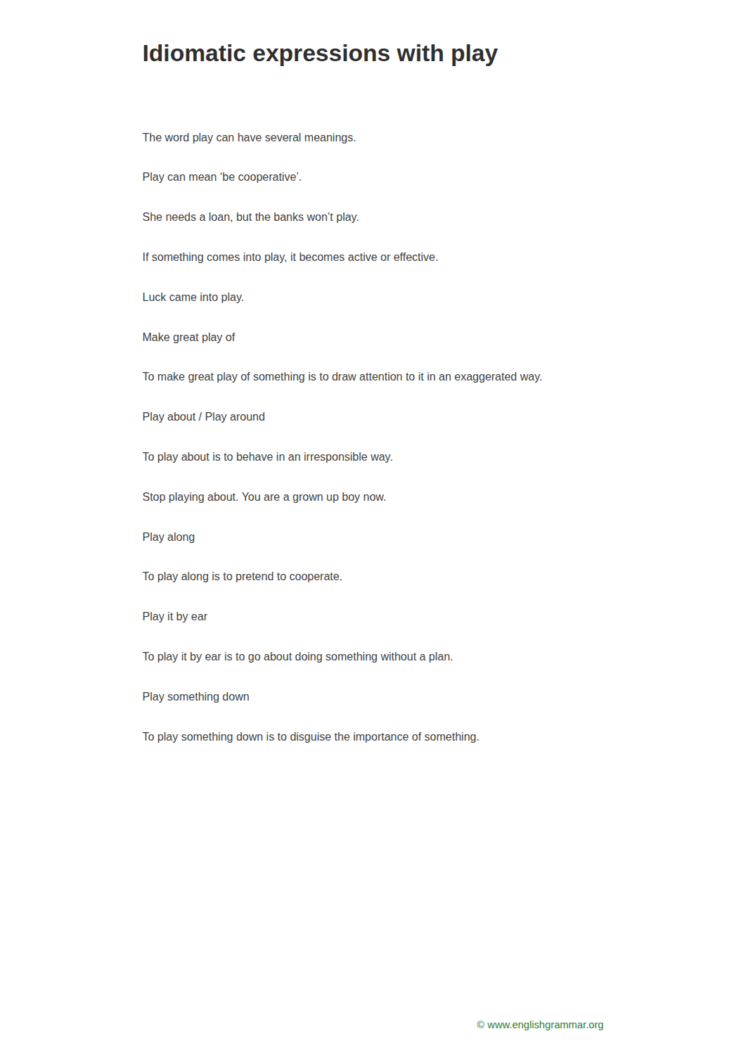Idiomatic expressions with play
The word play can have several meanings.
Play can mean ‘be cooperative’.
She needs a loan, but the banks won’t play.
If something comes into play, it becomes active or effective.
Luck came into play.
Make great play of
To make great play of something is to draw attention to it in an exaggerated way.
Play about / Play around
To play about is to behave in an irresponsible way.
Stop playing about. You are a grown up boy now.
Play along
To play along is to pretend to cooperate.
Play it by ear
To play it by ear is to go about doing something without a plan.
Play something down
To play something down is to disguise the importance of something.
© www.englishgrammar.org